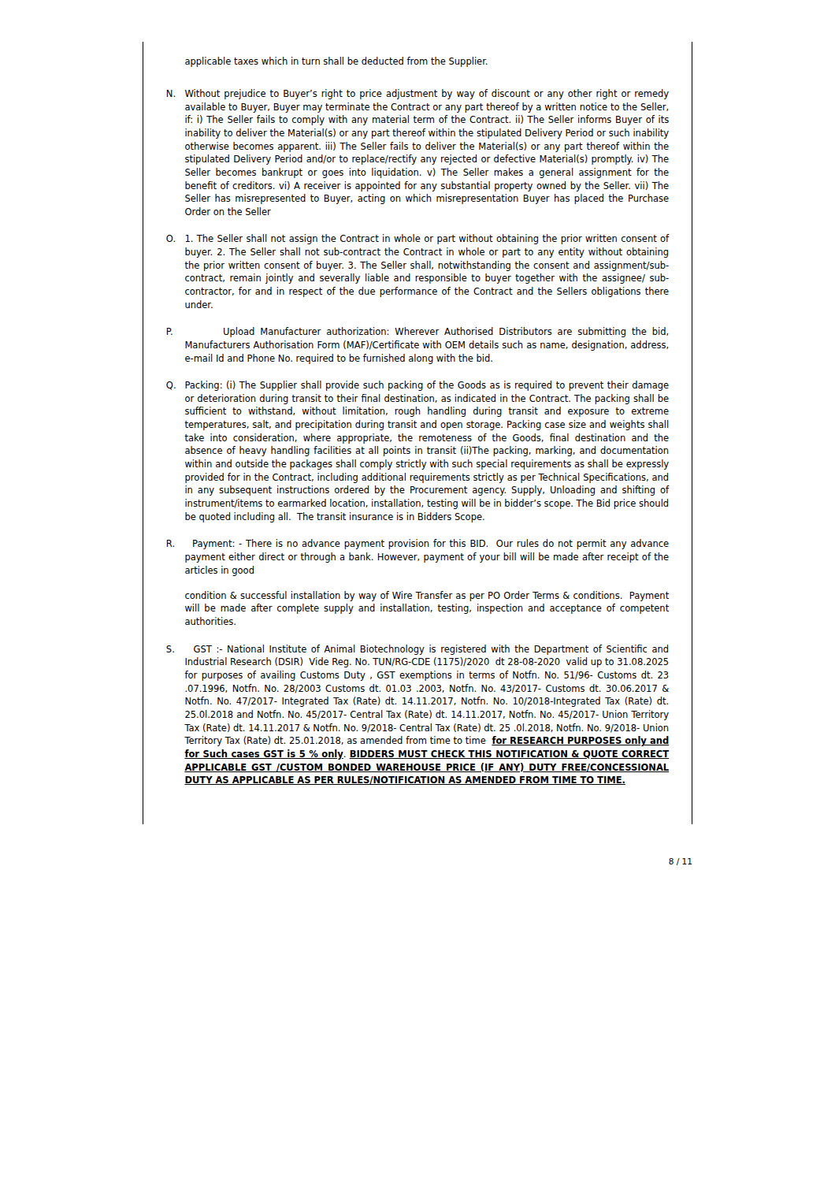applicable taxes which in turn shall be deducted from the Supplier.
N.
Without prejudice to Buyer’s right to price adjustment by way of discount or any other right or remedy available to Buyer, Buyer may terminate the Contract or any part thereof by a written notice to the Seller, if: i) The Seller fails to comply with any material term of the Contract. ii) The Seller informs Buyer of its inability to deliver the Material(s) or any part thereof within the stipulated Delivery Period or such inability otherwise becomes apparent. iii) The Seller fails to deliver the Material(s) or any part thereof within the stipulated Delivery Period and/or to replace/rectify any rejected or defective Material(s) promptly. iv) The Seller becomes bankrupt or goes into liquidation. v) The Seller makes a general assignment for the benefit of creditors. vi) A receiver is appointed for any substantial property owned by the Seller. vii) The Seller has misrepresented to Buyer, acting on which misrepresentation Buyer has placed the Purchase Order on the Seller
O.
1. The Seller shall not assign the Contract in whole or part without obtaining the prior written consent of buyer. 2. The Seller shall not sub-contract the Contract in whole or part to any entity without obtaining the prior written consent of buyer. 3. The Seller shall, notwithstanding the consent and assignment/sub-contract, remain jointly and severally liable and responsible to buyer together with the assignee/ sub-contractor, for and in respect of the due performance of the Contract and the Sellers obligations there under.
P.
Upload Manufacturer authorization: Wherever Authorised Distributors are submitting the bid, Manufacturers Authorisation Form (MAF)/Certificate with OEM details such as name, designation, address, e-mail Id and Phone No. required to be furnished along with the bid.
Q.
Packing: (i) The Supplier shall provide such packing of the Goods as is required to prevent their damage or deterioration during transit to their final destination, as indicated in the Contract. The packing shall be sufficient to withstand, without limitation, rough handling during transit and exposure to extreme temperatures, salt, and precipitation during transit and open storage. Packing case size and weights shall take into consideration, where appropriate, the remoteness of the Goods, final destination and the absence of heavy handling facilities at all points in transit (ii)The packing, marking, and documentation within and outside the packages shall comply strictly with such special requirements as shall be expressly provided for in the Contract, including additional requirements strictly as per Technical Specifications, and in any subsequent instructions ordered by the Procurement agency. Supply, Unloading and shifting of instrument/items to earmarked location, installation, testing will be in bidder’s scope. The Bid price should be quoted including all. The transit insurance is in Bidders Scope.
R.
Payment: - There is no advance payment provision for this BID. Our rules do not permit any advance payment either direct or through a bank. However, payment of your bill will be made after receipt of the articles in good
condition & successful installation by way of Wire Transfer as per PO Order Terms & conditions. Payment will be made after complete supply and installation, testing, inspection and acceptance of competent authorities.
S.
GST :- National Institute of Animal Biotechnology is registered with the Department of Scientific and Industrial Research (DSIR) Vide Reg. No. TUN/RG-CDE (1175)/2020 dt 28-08-2020 valid up to 31.08.2025 for purposes of availing Customs Duty , GST exemptions in terms of Notfn. No. 51/96- Customs dt. 23 .07.1996, Notfn. No. 28/2003 Customs dt. 01.03 .2003, Notfn. No. 43/2017- Customs dt. 30.06.2017 & Notfn. No. 47/2017- Integrated Tax (Rate) dt. 14.11.2017, Notfn. No. 10/2018-Integrated Tax (Rate) dt. 25.0l.2018 and Notfn. No. 45/2017- Central Tax (Rate) dt. 14.11.2017, Notfn. No. 45/2017- Union Territory Tax (Rate) dt. 14.11.2017 & Notfn. No. 9/2018- Central Tax (Rate) dt. 25 .0l.2018, Notfn. No. 9/2018- Union Territory Tax (Rate) dt. 25.01.2018, as amended from time to time for RESEARCH PURPOSES only and for Such cases GST is 5 % only. BIDDERS MUST CHECK THIS NOTIFICATION & QUOTE CORRECT APPLICABLE GST /CUSTOM BONDED WAREHOUSE PRICE (IF ANY) DUTY FREE/CONCESSIONAL DUTY AS APPLICABLE AS PER RULES/NOTIFICATION AS AMENDED FROM TIME TO TIME.
8 / 11